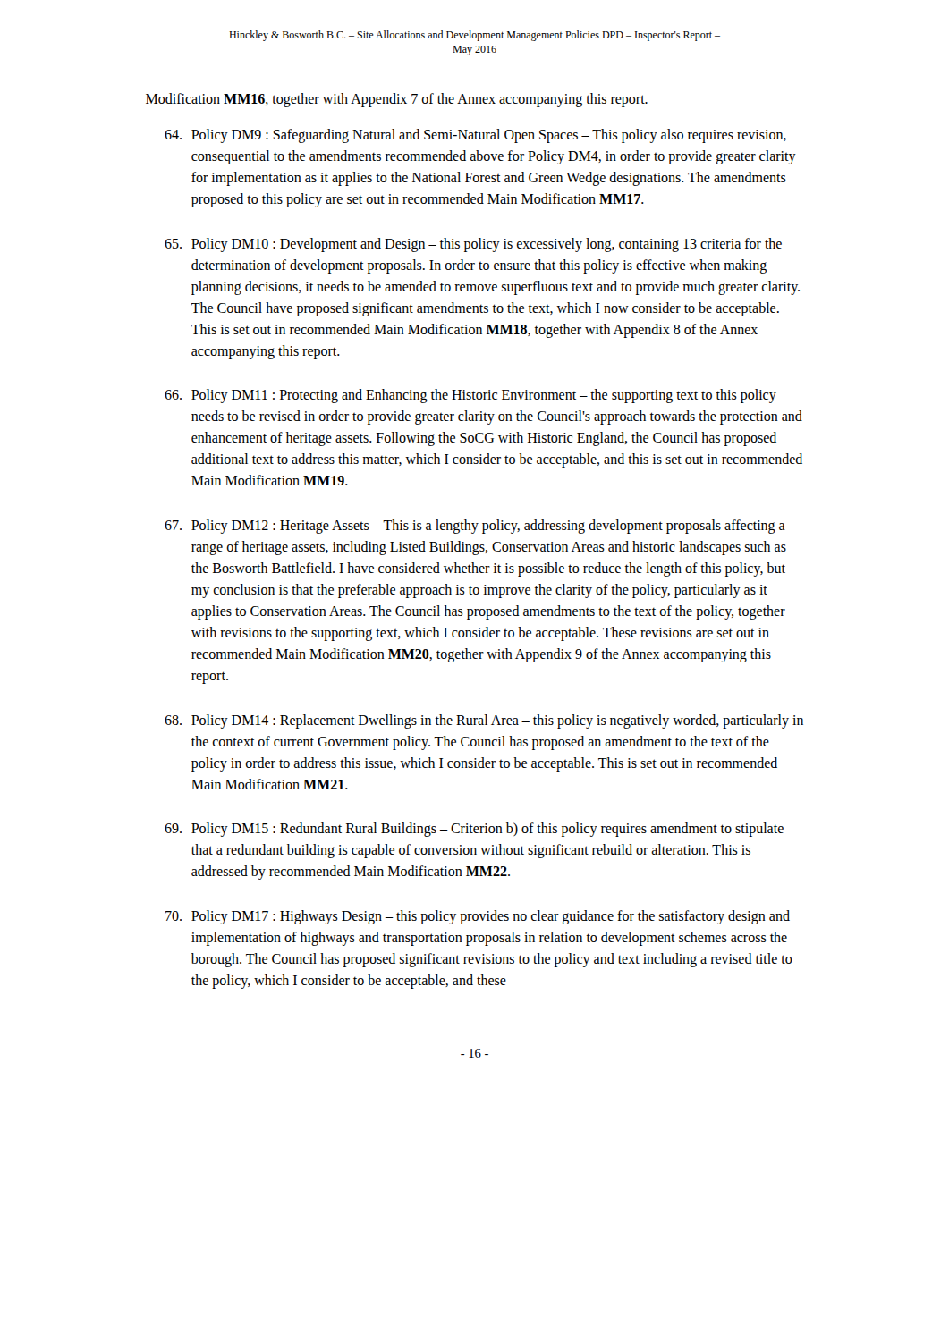Hinckley & Bosworth B.C. – Site Allocations and Development Management Policies DPD – Inspector's Report –
May 2016
Modification MM16, together with Appendix 7 of the Annex accompanying this report.
Policy DM9 : Safeguarding Natural and Semi-Natural Open Spaces – This policy also requires revision, consequential to the amendments recommended above for Policy DM4, in order to provide greater clarity for implementation as it applies to the National Forest and Green Wedge designations. The amendments proposed to this policy are set out in recommended Main Modification MM17.
Policy DM10 : Development and Design – this policy is excessively long, containing 13 criteria for the determination of development proposals. In order to ensure that this policy is effective when making planning decisions, it needs to be amended to remove superfluous text and to provide much greater clarity. The Council have proposed significant amendments to the text, which I now consider to be acceptable. This is set out in recommended Main Modification MM18, together with Appendix 8 of the Annex accompanying this report.
Policy DM11 : Protecting and Enhancing the Historic Environment – the supporting text to this policy needs to be revised in order to provide greater clarity on the Council's approach towards the protection and enhancement of heritage assets. Following the SoCG with Historic England, the Council has proposed additional text to address this matter, which I consider to be acceptable, and this is set out in recommended Main Modification MM19.
Policy DM12 : Heritage Assets – This is a lengthy policy, addressing development proposals affecting a range of heritage assets, including Listed Buildings, Conservation Areas and historic landscapes such as the Bosworth Battlefield. I have considered whether it is possible to reduce the length of this policy, but my conclusion is that the preferable approach is to improve the clarity of the policy, particularly as it applies to Conservation Areas. The Council has proposed amendments to the text of the policy, together with revisions to the supporting text, which I consider to be acceptable. These revisions are set out in recommended Main Modification MM20, together with Appendix 9 of the Annex accompanying this report.
Policy DM14 : Replacement Dwellings in the Rural Area – this policy is negatively worded, particularly in the context of current Government policy. The Council has proposed an amendment to the text of the policy in order to address this issue, which I consider to be acceptable. This is set out in recommended Main Modification MM21.
Policy DM15 : Redundant Rural Buildings – Criterion b) of this policy requires amendment to stipulate that a redundant building is capable of conversion without significant rebuild or alteration. This is addressed by recommended Main Modification MM22.
Policy DM17 : Highways Design – this policy provides no clear guidance for the satisfactory design and implementation of highways and transportation proposals in relation to development schemes across the borough. The Council has proposed significant revisions to the policy and text including a revised title to the policy, which I consider to be acceptable, and these
- 16 -